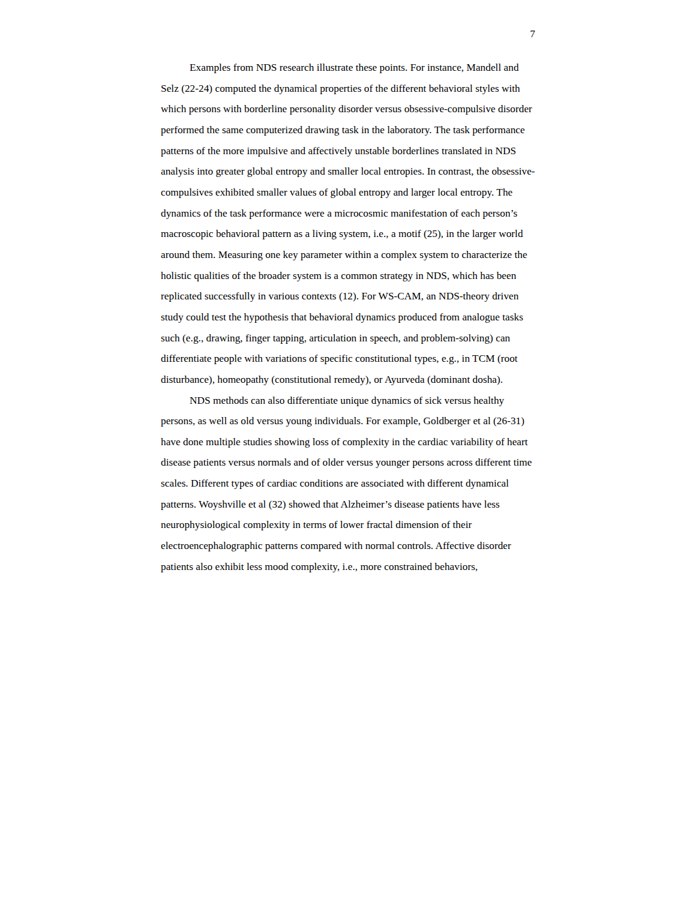7
Examples from NDS research illustrate these points. For instance, Mandell and Selz (22-24) computed the dynamical properties of the different behavioral styles with which persons with borderline personality disorder versus obsessive-compulsive disorder performed the same computerized drawing task in the laboratory. The task performance patterns of the more impulsive and affectively unstable borderlines translated in NDS analysis into greater global entropy and smaller local entropies. In contrast, the obsessive-compulsives exhibited smaller values of global entropy and larger local entropy. The dynamics of the task performance were a microcosmic manifestation of each person’s macroscopic behavioral pattern as a living system, i.e., a motif (25), in the larger world around them. Measuring one key parameter within a complex system to characterize the holistic qualities of the broader system is a common strategy in NDS, which has been replicated successfully in various contexts (12). For WS-CAM, an NDS-theory driven study could test the hypothesis that behavioral dynamics produced from analogue tasks such (e.g., drawing, finger tapping, articulation in speech, and problem-solving) can differentiate people with variations of specific constitutional types, e.g., in TCM (root disturbance), homeopathy (constitutional remedy), or Ayurveda (dominant dosha).
NDS methods can also differentiate unique dynamics of sick versus healthy persons, as well as old versus young individuals. For example, Goldberger et al (26-31) have done multiple studies showing loss of complexity in the cardiac variability of heart disease patients versus normals and of older versus younger persons across different time scales. Different types of cardiac conditions are associated with different dynamical patterns. Woyshville et al (32) showed that Alzheimer’s disease patients have less neurophysiological complexity in terms of lower fractal dimension of their electroencephalographic patterns compared with normal controls. Affective disorder patients also exhibit less mood complexity, i.e., more constrained behaviors,